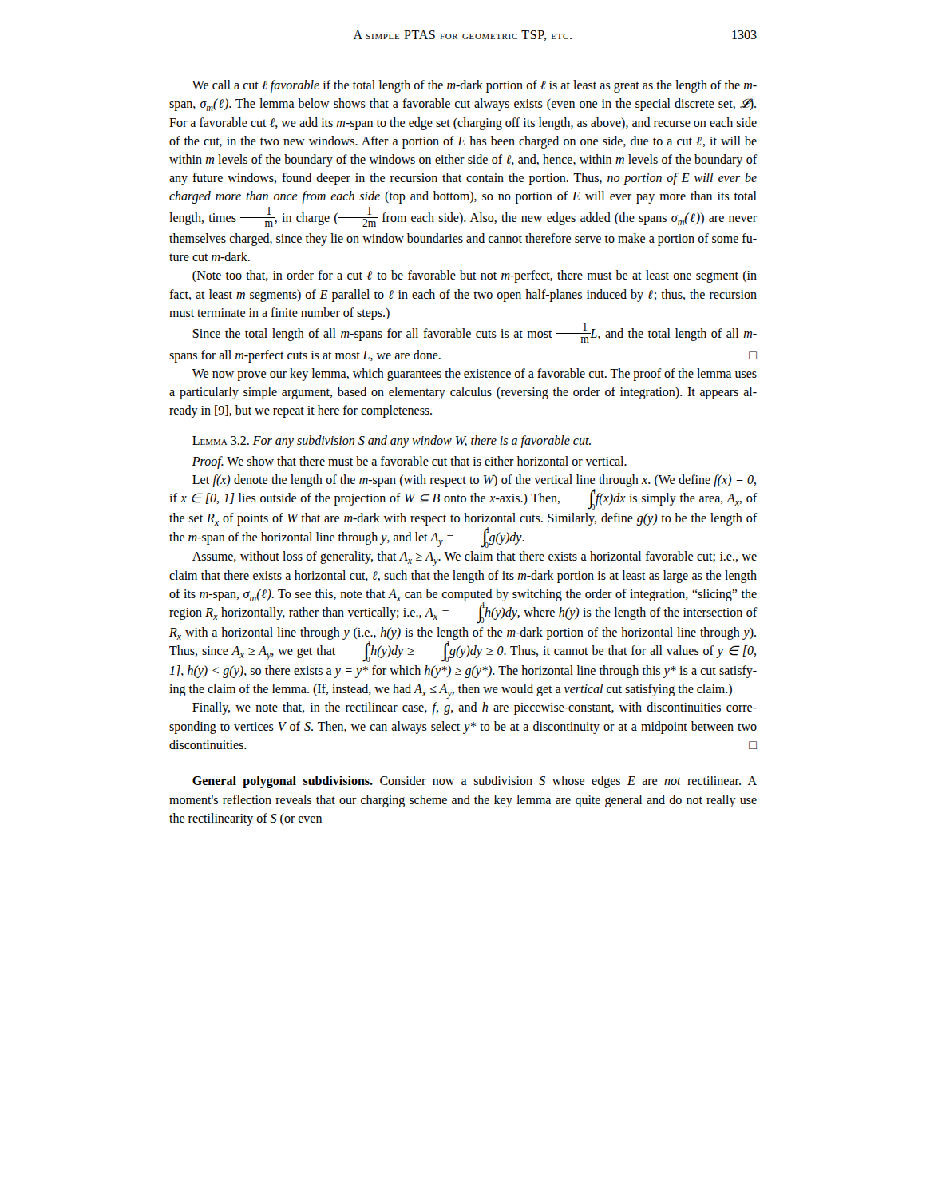A simple PTAS for geometric TSP, etc. 1303
We call a cut ℓ favorable if the total length of the m-dark portion of ℓ is at least as great as the length of the m-span, σm(ℓ). The lemma below shows that a favorable cut always exists (even one in the special discrete set, 𝓛). For a favorable cut ℓ, we add its m-span to the edge set (charging off its length, as above), and recurse on each side of the cut, in the two new windows. After a portion of E has been charged on one side, due to a cut ℓ, it will be within m levels of the boundary of the windows on either side of ℓ, and, hence, within m levels of the boundary of any future windows, found deeper in the recursion that contain the portion. Thus, no portion of E will ever be charged more than once from each side (top and bottom), so no portion of E will ever pay more than its total length, times 1 m, in charge (12m from each side). Also, the new edges added (the spans σm(ℓ)) are never themselves charged, since they lie on window boundaries and cannot therefore serve to make a portion of some future cut m-dark.
(Note too that, in order for a cut ℓ to be favorable but not m-perfect, there must be at least one segment (in fact, at least m segments) of E parallel to ℓ in each of the two open half-planes induced by ℓ; thus, the recursion must terminate in a finite number of steps.)
Since the total length of all m-spans for all favorable cuts is at most 1 m L, and the total length of all m-spans for all m-perfect cuts is at most L, we are done. □
We now prove our key lemma, which guarantees the existence of a favorable cut. The proof of the lemma uses a particularly simple argument, based on elementary calculus (reversing the order of integration). It appears already in [9], but we repeat it here for completeness.
Lemma 3.2. For any subdivision S and any window W, there is a favorable cut.
Proof. We show that there must be a favorable cut that is either horizontal or vertical.
Let f(x) denote the length of the m-span (with respect to W) of the vertical line through x. (We define f(x) = 0, if x ∈ [0, 1] lies outside of the projection of W ⊆ B onto the x-axis.) Then, ∫10 f(x)dx is simply the area, Ax, of the set Rx of points of W that are m-dark with respect to horizontal cuts. Similarly, define g(y) to be the length of the m-span of the horizontal line through y, and let Ay = ∫10 g(y)dy.
Assume, without loss of generality, that Ax ≥ Ay. We claim that there exists a horizontal favorable cut; i.e., we claim that there exists a horizontal cut, ℓ, such that the length of its m-dark portion is at least as large as the length of its m-span, σm(ℓ). To see this, note that Ax can be computed by switching the order of integration, “slicing” the region Rx horizontally, rather than vertically; i.e., Ax = ∫10 h(y)dy, where h(y) is the length of the intersection of Rx with a horizontal line through y (i.e., h(y) is the length of the m-dark portion of the horizontal line through y). Thus, since Ax ≥ Ay, we get that ∫10 h(y)dy ≥ ∫10 g(y)dy ≥ 0. Thus, it cannot be that for all values of y ∈ [0, 1], h(y) < g(y), so there exists a y = y* for which h(y*) ≥ g(y*). The horizontal line through this y* is a cut satisfying the claim of the lemma. (If, instead, we had Ax ≤ Ay, then we would get a vertical cut satisfying the claim.)
Finally, we note that, in the rectilinear case, f, g, and h are piecewise-constant, with discontinuities corresponding to vertices V of S. Then, we can always select y* to be at a discontinuity or at a midpoint between two discontinuities. □
General polygonal subdivisions. Consider now a subdivision S whose edges E are not rectilinear. A moment's reflection reveals that our charging scheme and the key lemma are quite general and do not really use the rectilinearity of S (or even